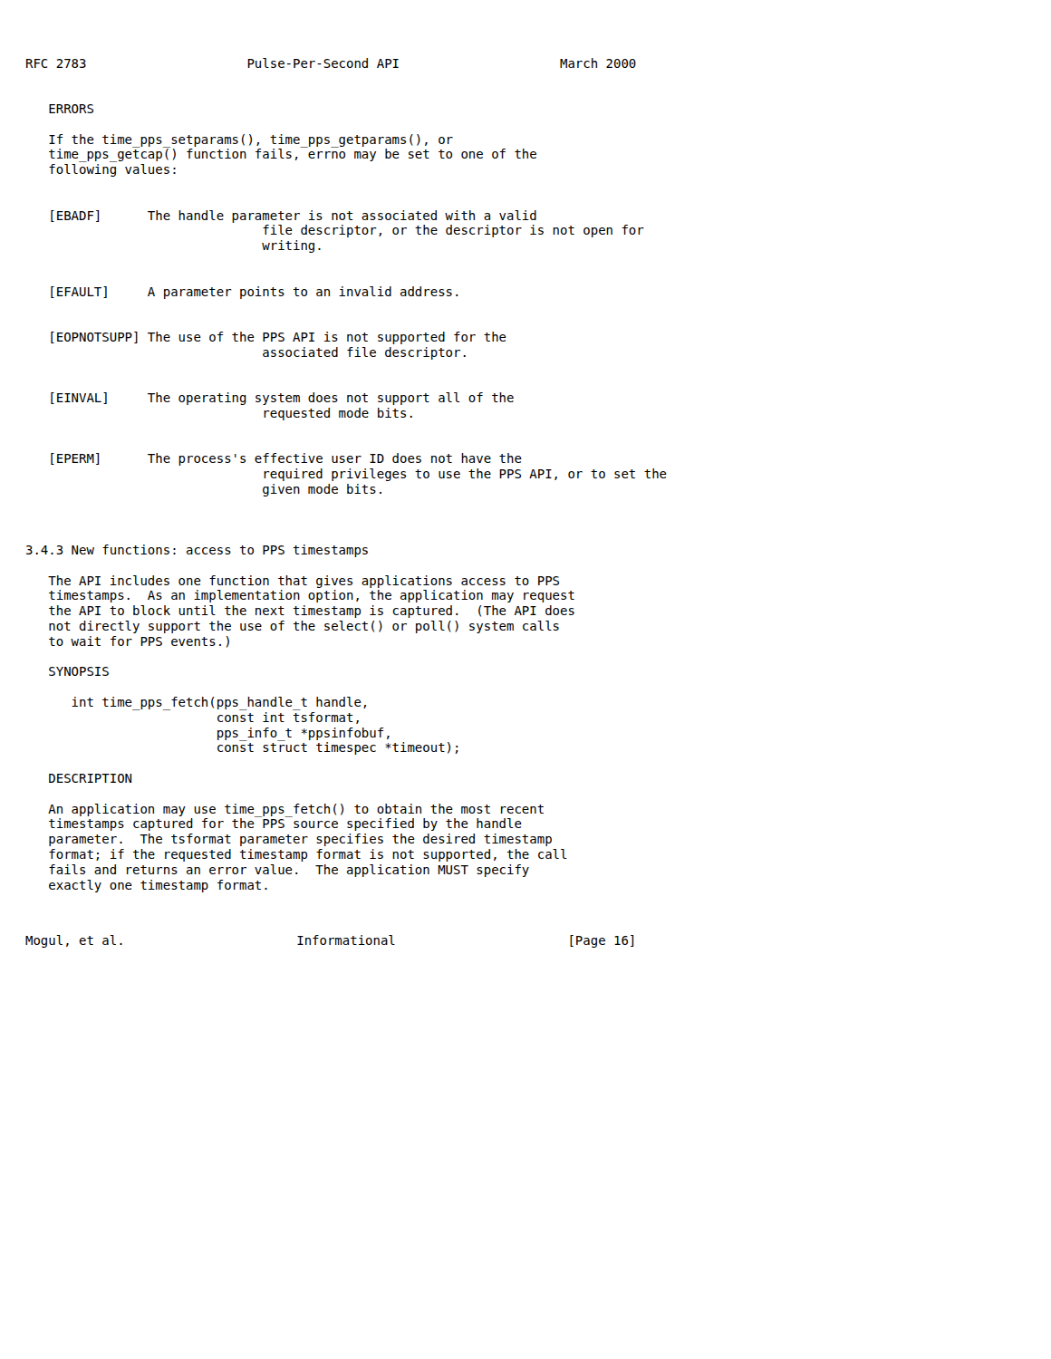RFC 2783 Pulse-Per-Second API March 2000
ERRORS If the time_pps_setparams(), time_pps_getparams(), or time_pps_getcap() function fails, errno may be set to one of the following values:
[EBADF]
The handle parameter is not associated with a valid file descriptor, or the descriptor is not open for writing.
[EFAULT]
A parameter points to an invalid address.
[EOPNOTSUPP]
The use of the PPS API is not supported for the associated file descriptor.
[EINVAL]
The operating system does not support all of the requested mode bits.
[EPERM]
The process's effective user ID does not have the required privileges to use the PPS API, or to set the given mode bits.
3.4.3 New functions: access to PPS timestamps
The API includes one function that gives applications access to PPS timestamps. As an implementation option, the application may request the API to block until the next timestamp is captured. (The API does not directly support the use of the select() or poll() system calls to wait for PPS events.) SYNOPSIS int time_pps_fetch(pps_handle_t handle, const int tsformat, pps_info_t *ppsinfobuf, const struct timespec *timeout); DESCRIPTION An application may use time_pps_fetch() to obtain the most recent timestamps captured for the PPS source specified by the handle parameter. The tsformat parameter specifies the desired timestamp format; if the requested timestamp format is not supported, the call fails and returns an error value. The application MUST specify exactly one timestamp format.
Mogul, et al. Informational[Page 16]